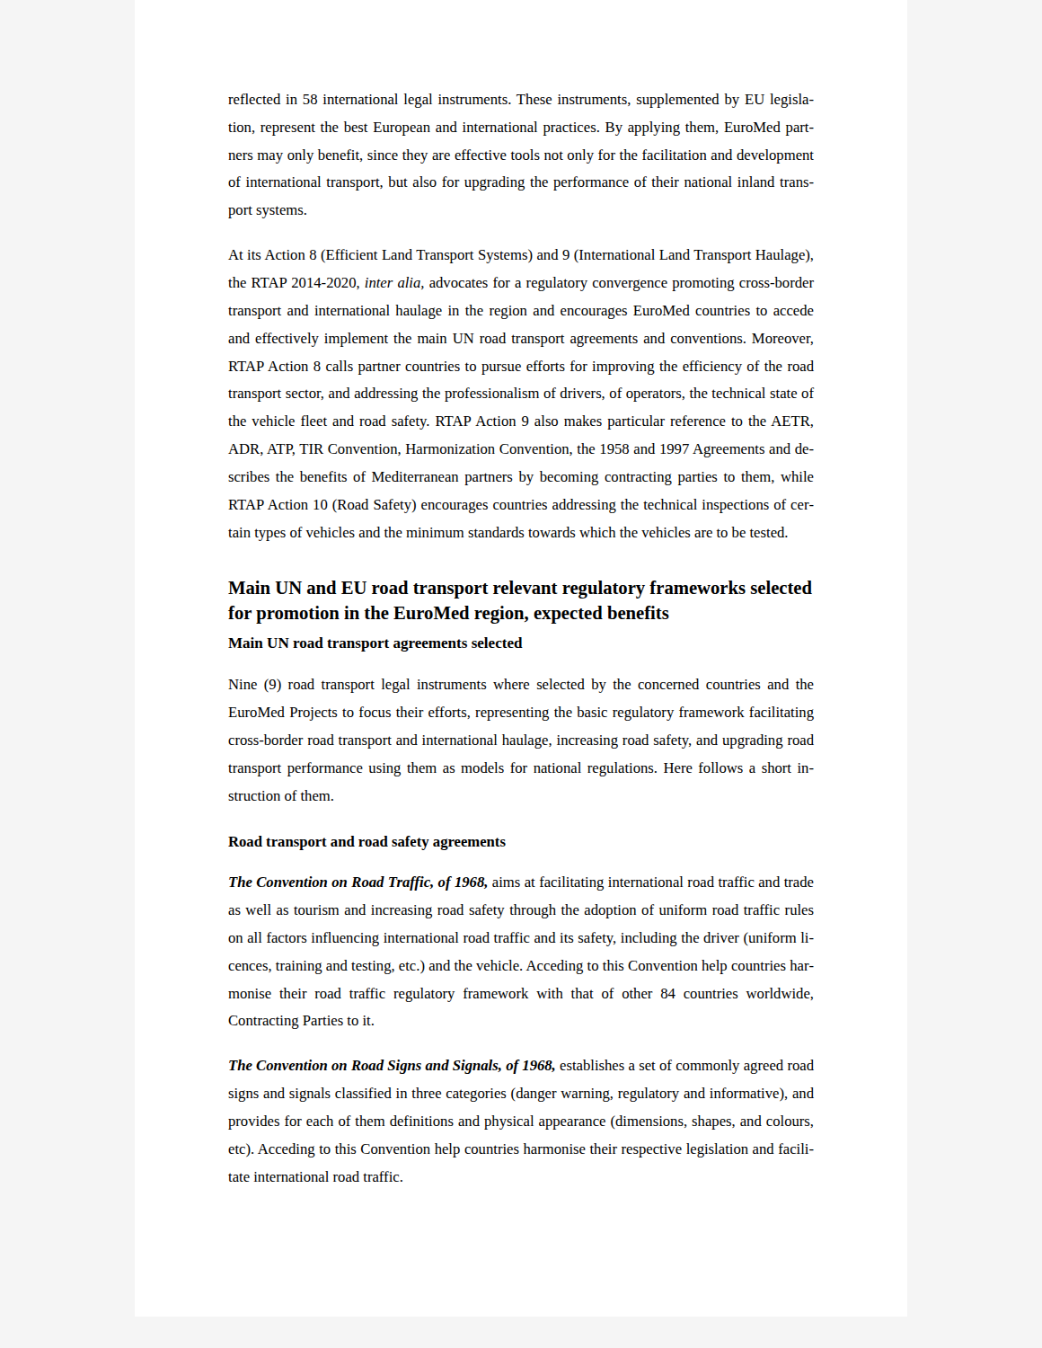reflected in 58 international legal instruments. These instruments, supplemented by EU legislation, represent the best European and international practices. By applying them, EuroMed partners may only benefit, since they are effective tools not only for the facilitation and development of international transport, but also for upgrading the performance of their national inland transport systems.
At its Action 8 (Efficient Land Transport Systems) and 9 (International Land Transport Haulage), the RTAP 2014-2020, inter alia, advocates for a regulatory convergence promoting cross-border transport and international haulage in the region and encourages EuroMed countries to accede and effectively implement the main UN road transport agreements and conventions. Moreover, RTAP Action 8 calls partner countries to pursue efforts for improving the efficiency of the road transport sector, and addressing the professionalism of drivers, of operators, the technical state of the vehicle fleet and road safety. RTAP Action 9 also makes particular reference to the AETR, ADR, ATP, TIR Convention, Harmonization Convention, the 1958 and 1997 Agreements and describes the benefits of Mediterranean partners by becoming contracting parties to them, while RTAP Action 10 (Road Safety) encourages countries addressing the technical inspections of certain types of vehicles and the minimum standards towards which the vehicles are to be tested.
Main UN and EU road transport relevant regulatory frameworks selected for promotion in the EuroMed region, expected benefits
Main UN road transport agreements selected
Nine (9) road transport legal instruments where selected by the concerned countries and the EuroMed Projects to focus their efforts, representing the basic regulatory framework facilitating cross-border road transport and international haulage, increasing road safety, and upgrading road transport performance using them as models for national regulations. Here follows a short instruction of them.
Road transport and road safety agreements
The Convention on Road Traffic, of 1968, aims at facilitating international road traffic and trade as well as tourism and increasing road safety through the adoption of uniform road traffic rules on all factors influencing international road traffic and its safety, including the driver (uniform licences, training and testing, etc.) and the vehicle. Acceding to this Convention help countries harmonise their road traffic regulatory framework with that of other 84 countries worldwide, Contracting Parties to it.
The Convention on Road Signs and Signals, of 1968, establishes a set of commonly agreed road signs and signals classified in three categories (danger warning, regulatory and informative), and provides for each of them definitions and physical appearance (dimensions, shapes, and colours, etc). Acceding to this Convention help countries harmonise their respective legislation and facilitate international road traffic.